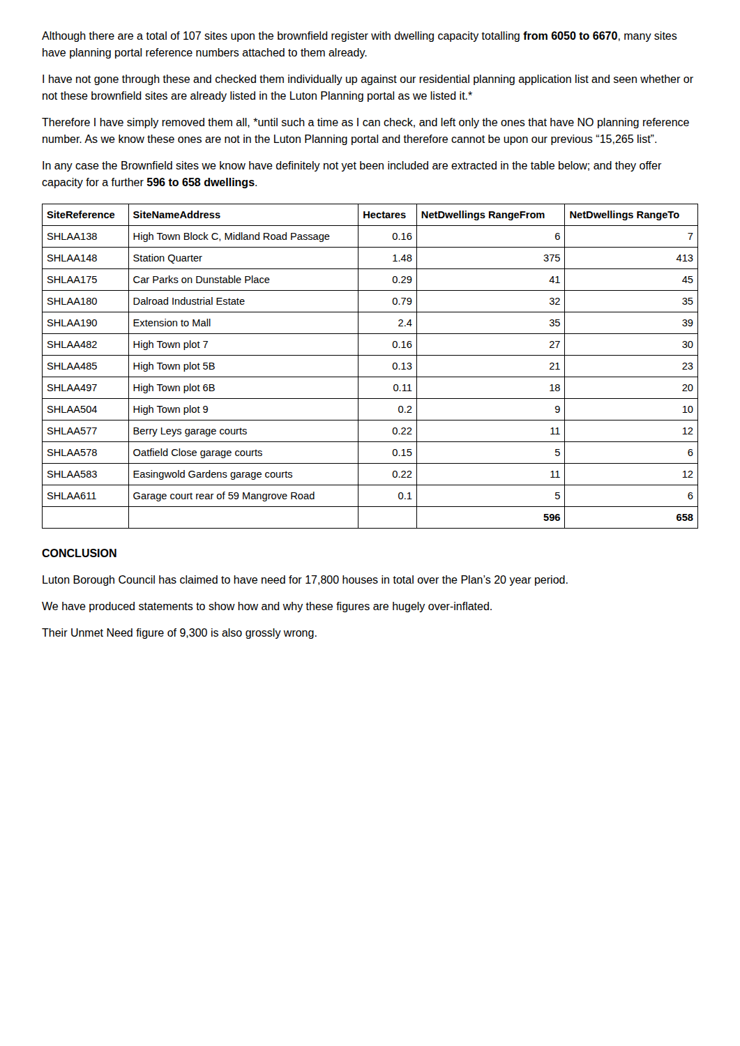Although there are a total of 107 sites upon the brownfield register with dwelling capacity totalling from 6050 to 6670, many sites have planning portal reference numbers attached to them already.
I have not gone through these and checked them individually up against our residential planning application list and seen whether or not these brownfield sites are already listed in the Luton Planning portal as we listed it.*
Therefore I have simply removed them all, *until such a time as I can check, and left only the ones that have NO planning reference number. As we know these ones are not in the Luton Planning portal and therefore cannot be upon our previous “15,265 list”.
In any case the Brownfield sites we know have definitely not yet been included are extracted in the table below; and they offer capacity for a further 596 to 658 dwellings.
| SiteReference | SiteNameAddress | Hectares | NetDwellings RangeFrom | NetDwellings RangeTo |
| --- | --- | --- | --- | --- |
| SHLAA138 | High Town Block C, Midland Road Passage | 0.16 | 6 | 7 |
| SHLAA148 | Station Quarter | 1.48 | 375 | 413 |
| SHLAA175 | Car Parks on Dunstable Place | 0.29 | 41 | 45 |
| SHLAA180 | Dalroad Industrial Estate | 0.79 | 32 | 35 |
| SHLAA190 | Extension to Mall | 2.4 | 35 | 39 |
| SHLAA482 | High Town plot 7 | 0.16 | 27 | 30 |
| SHLAA485 | High Town plot 5B | 0.13 | 21 | 23 |
| SHLAA497 | High Town plot 6B | 0.11 | 18 | 20 |
| SHLAA504 | High Town plot 9 | 0.2 | 9 | 10 |
| SHLAA577 | Berry Leys garage courts | 0.22 | 11 | 12 |
| SHLAA578 | Oatfield Close garage courts | 0.15 | 5 | 6 |
| SHLAA583 | Easingwold Gardens garage courts | 0.22 | 11 | 12 |
| SHLAA611 | Garage court rear of 59 Mangrove Road | 0.1 | 5 | 6 |
| | | | 596 | 658 |
CONCLUSION
Luton Borough Council has claimed to have need for 17,800 houses in total over the Plan’s 20 year period.
We have produced statements to show how and why these figures are hugely over-inflated.
Their Unmet Need figure of 9,300 is also grossly wrong.